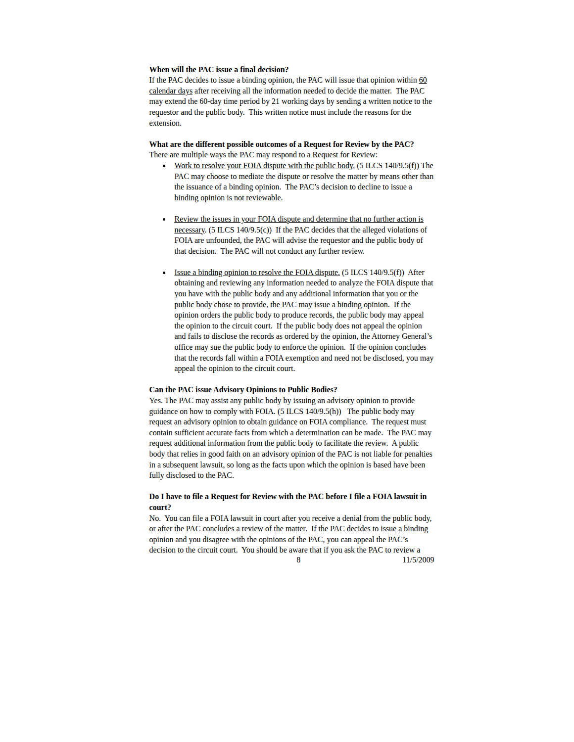When will the PAC issue a final decision?
If the PAC decides to issue a binding opinion, the PAC will issue that opinion within 60 calendar days after receiving all the information needed to decide the matter. The PAC may extend the 60-day time period by 21 working days by sending a written notice to the requestor and the public body. This written notice must include the reasons for the extension.
What are the different possible outcomes of a Request for Review by the PAC?
There are multiple ways the PAC may respond to a Request for Review:
Work to resolve your FOIA dispute with the public body. (5 ILCS 140/9.5(f)) The PAC may choose to mediate the dispute or resolve the matter by means other than the issuance of a binding opinion. The PAC’s decision to decline to issue a binding opinion is not reviewable.
Review the issues in your FOIA dispute and determine that no further action is necessary. (5 ILCS 140/9.5(c)) If the PAC decides that the alleged violations of FOIA are unfounded, the PAC will advise the requestor and the public body of that decision. The PAC will not conduct any further review.
Issue a binding opinion to resolve the FOIA dispute. (5 ILCS 140/9.5(f)) After obtaining and reviewing any information needed to analyze the FOIA dispute that you have with the public body and any additional information that you or the public body chose to provide, the PAC may issue a binding opinion. If the opinion orders the public body to produce records, the public body may appeal the opinion to the circuit court. If the public body does not appeal the opinion and fails to disclose the records as ordered by the opinion, the Attorney General’s office may sue the public body to enforce the opinion. If the opinion concludes that the records fall within a FOIA exemption and need not be disclosed, you may appeal the opinion to the circuit court.
Can the PAC issue Advisory Opinions to Public Bodies?
Yes. The PAC may assist any public body by issuing an advisory opinion to provide guidance on how to comply with FOIA. (5 ILCS 140/9.5(h)) The public body may request an advisory opinion to obtain guidance on FOIA compliance. The request must contain sufficient accurate facts from which a determination can be made. The PAC may request additional information from the public body to facilitate the review. A public body that relies in good faith on an advisory opinion of the PAC is not liable for penalties in a subsequent lawsuit, so long as the facts upon which the opinion is based have been fully disclosed to the PAC.
Do I have to file a Request for Review with the PAC before I file a FOIA lawsuit in court?
No. You can file a FOIA lawsuit in court after you receive a denial from the public body, or after the PAC concludes a review of the matter. If the PAC decides to issue a binding opinion and you disagree with the opinions of the PAC, you can appeal the PAC’s decision to the circuit court. You should be aware that if you ask the PAC to review a
8 11/5/2009